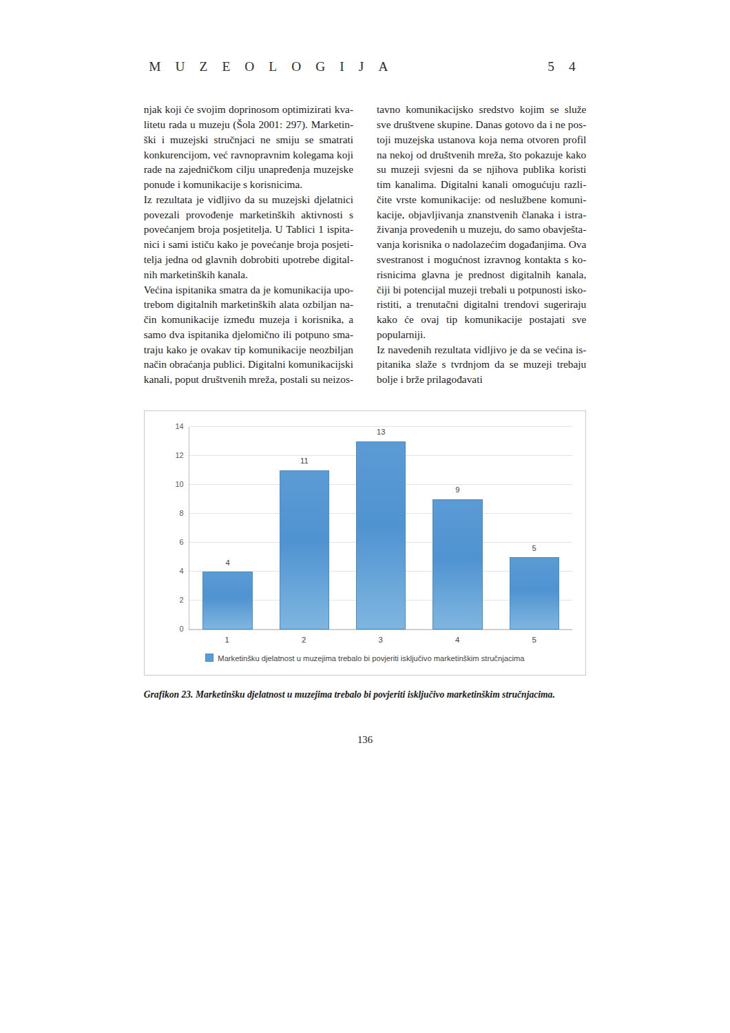M U Z E O L O G I J A 5 4
njak koji će svojim doprinosom optimizirati kvalitetu rada u muzeju (Šola 2001: 297). Marketinški i muzejski stručnjaci ne smiju se smatrati konkurencijom, već ravnopravnim kolegama koji rade na zajedničkom cilju unapređenja muzejske ponude i komunikacije s korisnicima.
Iz rezultata je vidljivo da su muzejski djelatnici povezali provođenje marketinških aktivnosti s povećanjem broja posjetitelja. U Tablici 1 ispitanici i sami ističu kako je povećanje broja posjetitelja jedna od glavnih dobrobiti upotrebe digitalnih marketinških kanala.
Većina ispitanika smatra da je komunikacija upotrebom digitalnih marketinških alata ozbiljan način komunikacije između muzeja i korisnika, a samo dva ispitanika djelomično ili potpuno smatraju kako je ovakav tip komunikacije neozbiljan način obraćanja publici. Digitalni komunikacijski kanali, poput društvenih mreža, postali su neizostavno komunikacijsko sredstvo kojim se služe sve društvene skupine. Danas gotovo da i ne postoji muzejska ustanova koja nema otvoren profil na nekoj od društvenih mreža, što pokazuje kako su muzeji svjesni da se njihova publika koristi tim kanalima. Digitalni kanali omogućuju različite vrste komunikacije: od neslužbene komunikacije, objavljivanja znanstvenih članaka i istraživanja provedenih u muzeju, do samo obavještavanja korisnika o nadolazećim događanjima. Ova svestranost i mogućnost izravnog kontakta s korisnicima glavna je prednost digitalnih kanala, čiji bi potencijal muzeji trebali u potpunosti iskoristiti, a trenutačni digitalni trendovi sugeriraju kako će ovaj tip komunikacije postajati sve popularniji.
Iz navedenih rezultata vidljivo je da se većina ispitanika slaže s tvrdnjom da se muzeji trebaju bolje i brže prilagođavati
0
2
4
6
8
10
12
14
4
11
13
9
5
1 2 3 4 5
Marketinšku djelatnost u muzejima trebalo bi povjeriti isključivo marketinškim stručnjacima
Grafikon 23. Marketinšku djelatnost u muzejima trebalo bi povjeriti isključivo marketinškim stručnjacima.
136